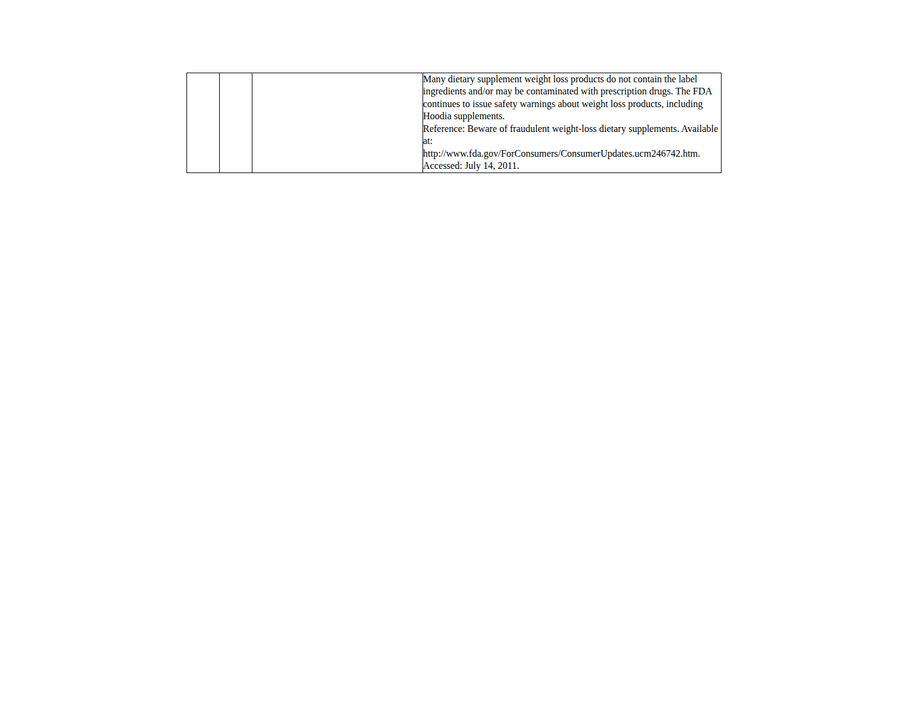| | | | Many dietary supplement weight loss products do not contain the label ingredients and/or may be contaminated with prescription drugs. The FDA continues to issue safety warnings about weight loss products, including Hoodia supplements. Reference: Beware of fraudulent weight-loss dietary supplements. Available at: http://www.fda.gov/ForConsumers/ConsumerUpdates.ucm246742.htm. Accessed: July 14, 2011. |